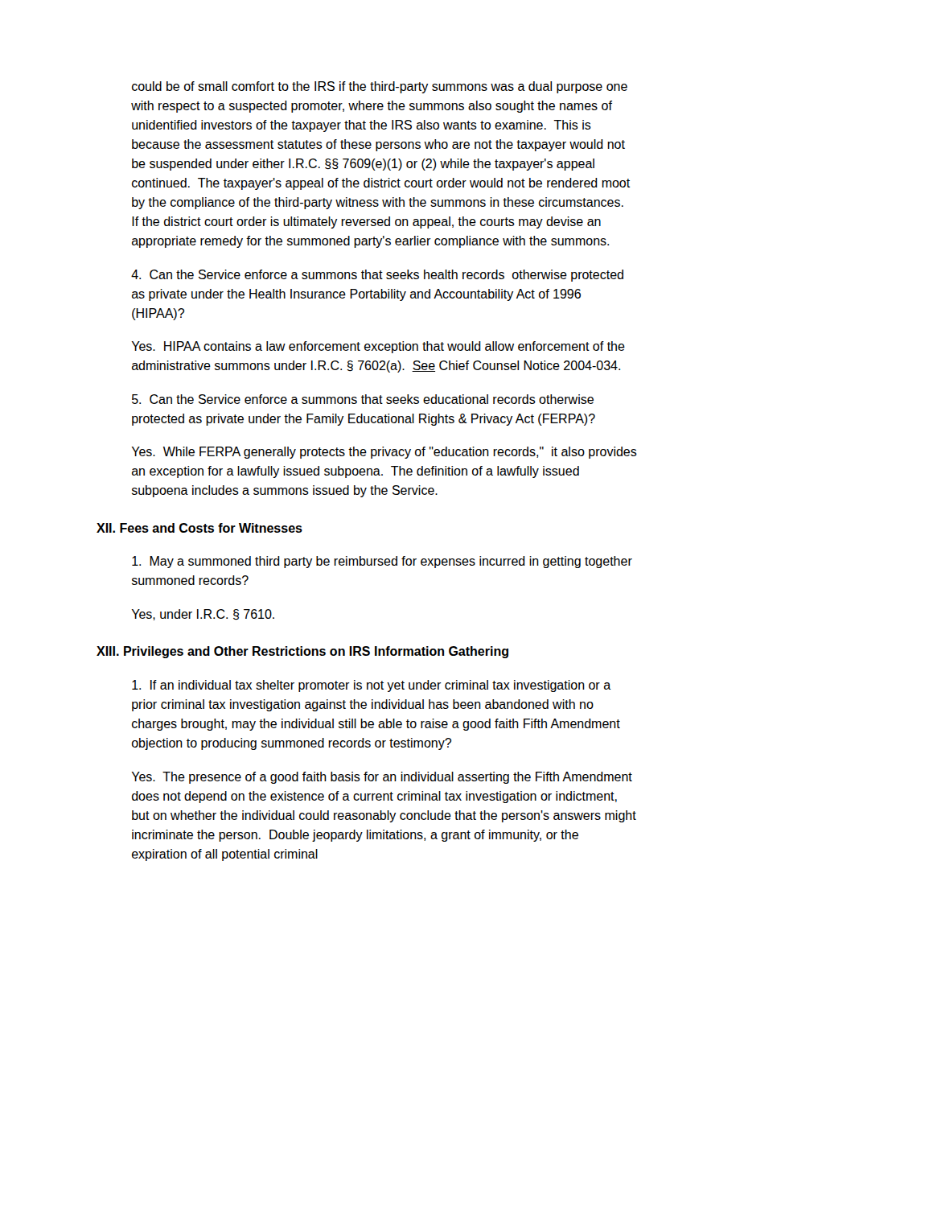could be of small comfort to the IRS if the third-party summons was a dual purpose one with respect to a suspected promoter, where the summons also sought the names of unidentified investors of the taxpayer that the IRS also wants to examine. This is because the assessment statutes of these persons who are not the taxpayer would not be suspended under either I.R.C. §§ 7609(e)(1) or (2) while the taxpayer's appeal continued. The taxpayer's appeal of the district court order would not be rendered moot by the compliance of the third-party witness with the summons in these circumstances. If the district court order is ultimately reversed on appeal, the courts may devise an appropriate remedy for the summoned party's earlier compliance with the summons.
4. Can the Service enforce a summons that seeks health records otherwise protected as private under the Health Insurance Portability and Accountability Act of 1996 (HIPAA)?
Yes. HIPAA contains a law enforcement exception that would allow enforcement of the administrative summons under I.R.C. § 7602(a). See Chief Counsel Notice 2004-034.
5. Can the Service enforce a summons that seeks educational records otherwise protected as private under the Family Educational Rights & Privacy Act (FERPA)?
Yes. While FERPA generally protects the privacy of "education records," it also provides an exception for a lawfully issued subpoena. The definition of a lawfully issued subpoena includes a summons issued by the Service.
XII. Fees and Costs for Witnesses
1. May a summoned third party be reimbursed for expenses incurred in getting together summoned records?
Yes, under I.R.C. § 7610.
XIII. Privileges and Other Restrictions on IRS Information Gathering
1. If an individual tax shelter promoter is not yet under criminal tax investigation or a prior criminal tax investigation against the individual has been abandoned with no charges brought, may the individual still be able to raise a good faith Fifth Amendment objection to producing summoned records or testimony?
Yes. The presence of a good faith basis for an individual asserting the Fifth Amendment does not depend on the existence of a current criminal tax investigation or indictment, but on whether the individual could reasonably conclude that the person's answers might incriminate the person. Double jeopardy limitations, a grant of immunity, or the expiration of all potential criminal